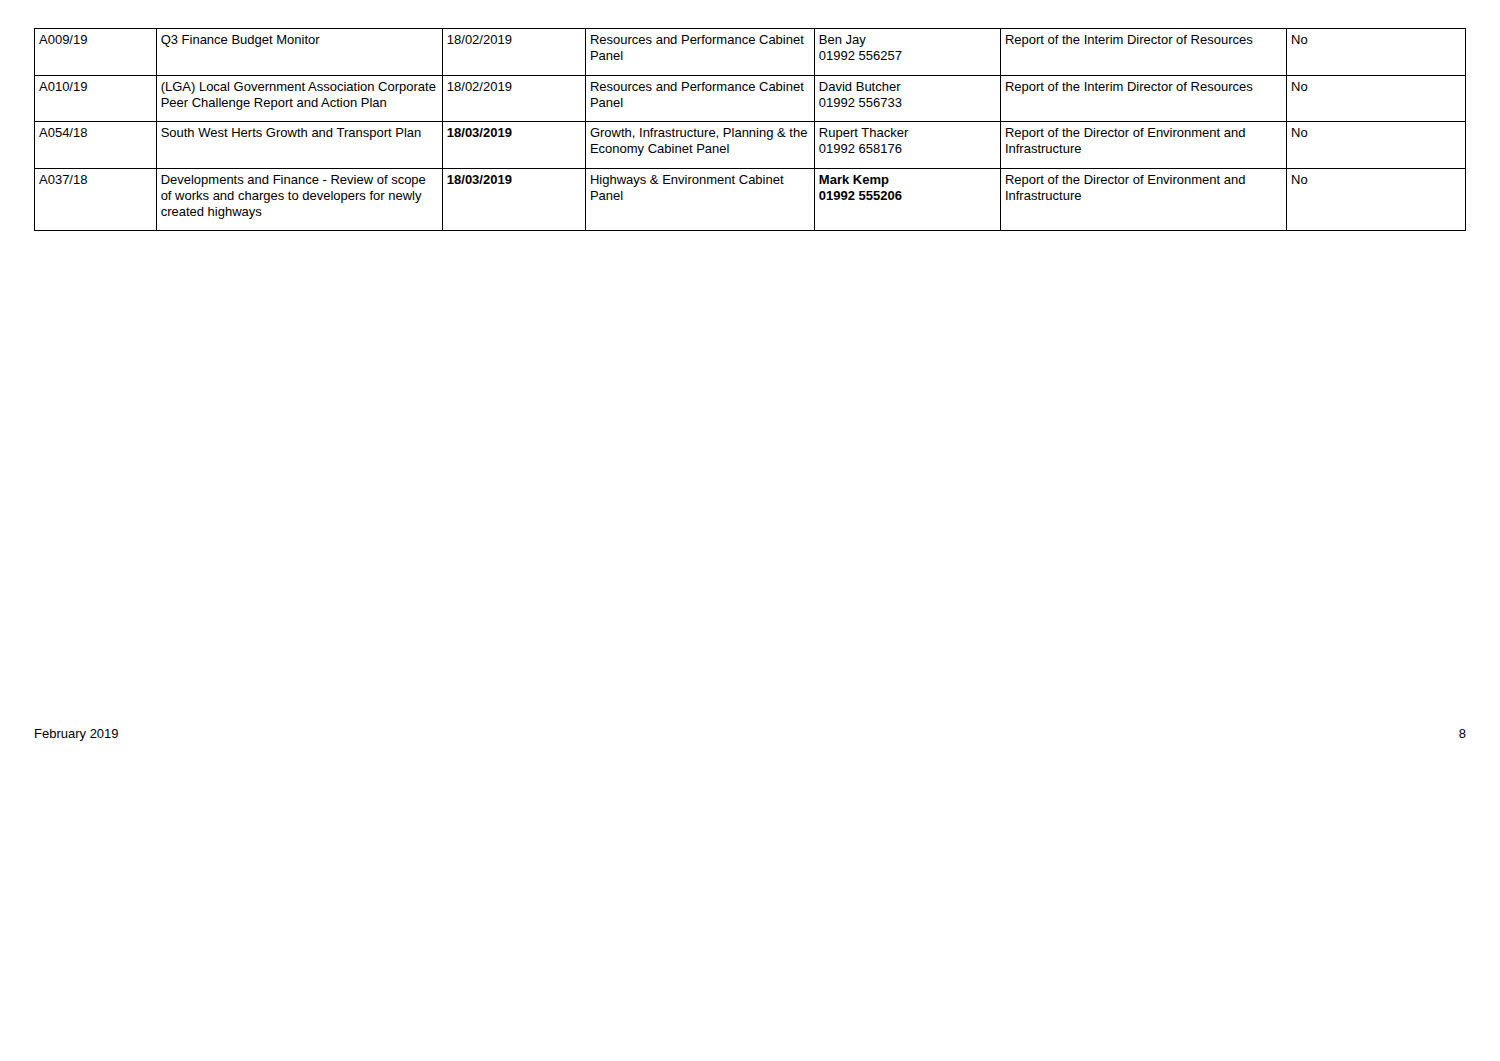| A009/19 | Q3 Finance Budget Monitor | 18/02/2019 | Resources and Performance Cabinet Panel | Ben Jay 01992 556257 | Report of the Interim Director of Resources | No |
| A010/19 | (LGA) Local Government Association Corporate Peer Challenge Report and Action Plan | 18/02/2019 | Resources and Performance Cabinet Panel | David Butcher 01992 556733 | Report of the Interim Director of Resources | No |
| A054/18 | South West Herts Growth and Transport Plan | 18/03/2019 | Growth, Infrastructure, Planning & the Economy Cabinet Panel | Rupert Thacker 01992 658176 | Report of the Director of Environment and Infrastructure | No |
| A037/18 | Developments and Finance - Review of scope of works and charges to developers for newly created highways | 18/03/2019 | Highways & Environment Cabinet Panel | Mark Kemp 01992 555206 | Report of the Director of Environment and Infrastructure | No |
February 2019 8